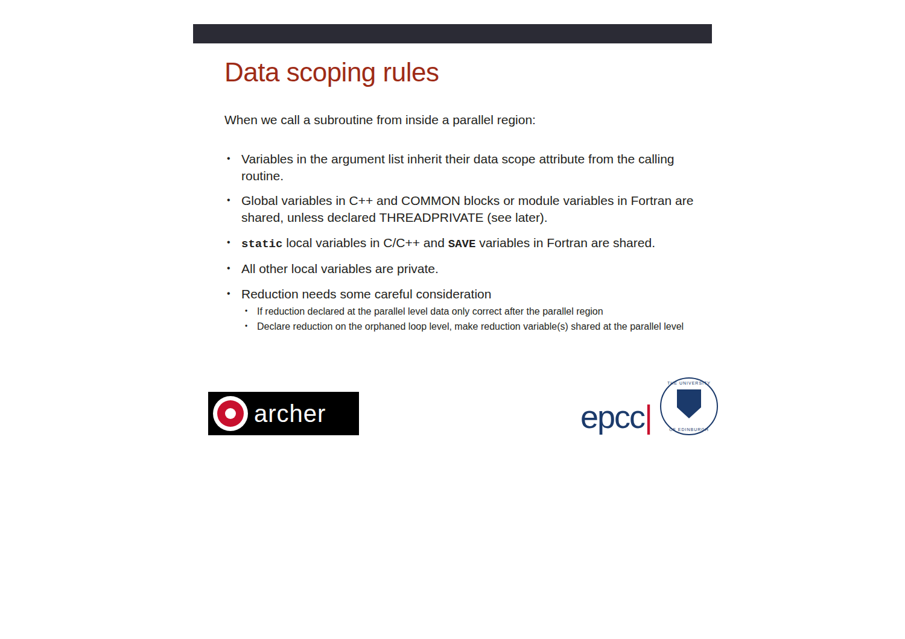Data scoping rules
When we call a subroutine from inside a parallel region:
Variables in the argument list inherit their data scope attribute from the calling routine.
Global variables in C++ and COMMON blocks or module variables in Fortran are shared, unless declared THREADPRIVATE (see later).
static local variables in C/C++ and SAVE variables in Fortran are shared.
All other local variables are private.
Reduction needs some careful consideration
If reduction declared at the parallel level data only correct after the parallel region
Declare reduction on the orphaned loop level, make reduction variable(s) shared at the parallel level
archer
epcc|
THE UNIVERSITY
OF EDINBURGH